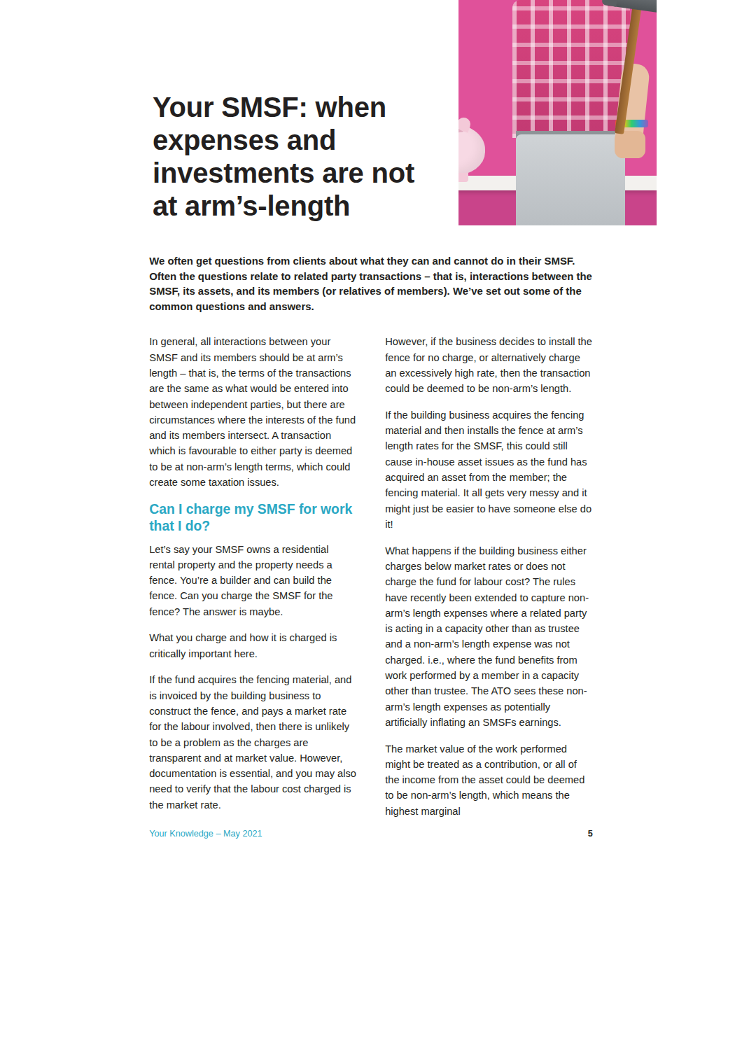Your SMSF: when expenses and investments are not at arm’s-length
We often get questions from clients about what they can and cannot do in their SMSF. Often the questions relate to related party transactions – that is, interactions between the SMSF, its assets, and its members (or relatives of members). We’ve set out some of the common questions and answers.
In general, all interactions between your SMSF and its members should be at arm’s length – that is, the terms of the transactions are the same as what would be entered into between independent parties, but there are circumstances where the interests of the fund and its members intersect. A transaction which is favourable to either party is deemed to be at non-arm’s length terms, which could create some taxation issues.
Can I charge my SMSF for work that I do?
Let’s say your SMSF owns a residential rental property and the property needs a fence. You’re a builder and can build the fence. Can you charge the SMSF for the fence? The answer is maybe.
What you charge and how it is charged is critically important here.
If the fund acquires the fencing material, and is invoiced by the building business to construct the fence, and pays a market rate for the labour involved, then there is unlikely to be a problem as the charges are transparent and at market value. However, documentation is essential, and you may also need to verify that the labour cost charged is the market rate.
However, if the business decides to install the fence for no charge, or alternatively charge an excessively high rate, then the transaction could be deemed to be non-arm’s length.
If the building business acquires the fencing material and then installs the fence at arm’s length rates for the SMSF, this could still cause in-house asset issues as the fund has acquired an asset from the member; the fencing material. It all gets very messy and it might just be easier to have someone else do it!
What happens if the building business either charges below market rates or does not charge the fund for labour cost? The rules have recently been extended to capture non-arm’s length expenses where a related party is acting in a capacity other than as trustee and a non-arm’s length expense was not charged. i.e., where the fund benefits from work performed by a member in a capacity other than trustee. The ATO sees these non-arm’s length expenses as potentially artificially inflating an SMSFs earnings.
The market value of the work performed might be treated as a contribution, or all of the income from the asset could be deemed to be non-arm’s length, which means the highest marginal
Your Knowledge – May 2021
5